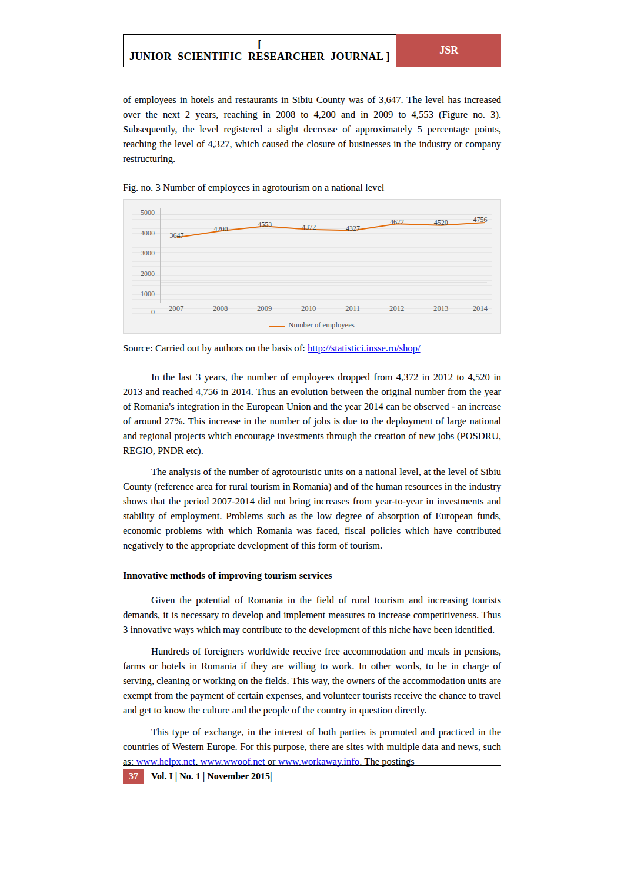[ JUNIOR SCIENTIFIC RESEARCHER JOURNAL ]
JSR
of employees in hotels and restaurants in Sibiu County was of 3,647. The level has increased over the next 2 years, reaching in 2008 to 4,200 and in 2009 to 4,553 (Figure no. 3). Subsequently, the level registered a slight decrease of approximately 5 percentage points, reaching the level of 4,327, which caused the closure of businesses in the industry or company restructuring.
Fig. no. 3 Number of employees in agrotourism on a national level
5000 4000 3000 2000 1000 0
3647
4200
4553
4372
4327
4672
4520
4756
2007 2008 2009 2010 2011 2012 2013 2014
Number of employees
Source: Carried out by authors on the basis of: http://statistici.insse.ro/shop/
In the last 3 years, the number of employees dropped from 4,372 in 2012 to 4,520 in 2013 and reached 4,756 in 2014. Thus an evolution between the original number from the year of Romania's integration in the European Union and the year 2014 can be observed - an increase of around 27%. This increase in the number of jobs is due to the deployment of large national and regional projects which encourage investments through the creation of new jobs (POSDRU, REGIO, PNDR etc).
The analysis of the number of agrotouristic units on a national level, at the level of Sibiu County (reference area for rural tourism in Romania) and of the human resources in the industry shows that the period 2007-2014 did not bring increases from year-to-year in investments and stability of employment. Problems such as the low degree of absorption of European funds, economic problems with which Romania was faced, fiscal policies which have contributed negatively to the appropriate development of this form of tourism.
Innovative methods of improving tourism services
Given the potential of Romania in the field of rural tourism and increasing tourists demands, it is necessary to develop and implement measures to increase competitiveness. Thus 3 innovative ways which may contribute to the development of this niche have been identified.
Hundreds of foreigners worldwide receive free accommodation and meals in pensions, farms or hotels in Romania if they are willing to work. In other words, to be in charge of serving, cleaning or working on the fields. This way, the owners of the accommodation units are exempt from the payment of certain expenses, and volunteer tourists receive the chance to travel and get to know the culture and the people of the country in question directly.
This type of exchange, in the interest of both parties is promoted and practiced in the countries of Western Europe. For this purpose, there are sites with multiple data and news, such as: www.helpx.net, www.wwoof.net or www.workaway.info. The postings
37
Vol. I | No. 1 | November 2015|